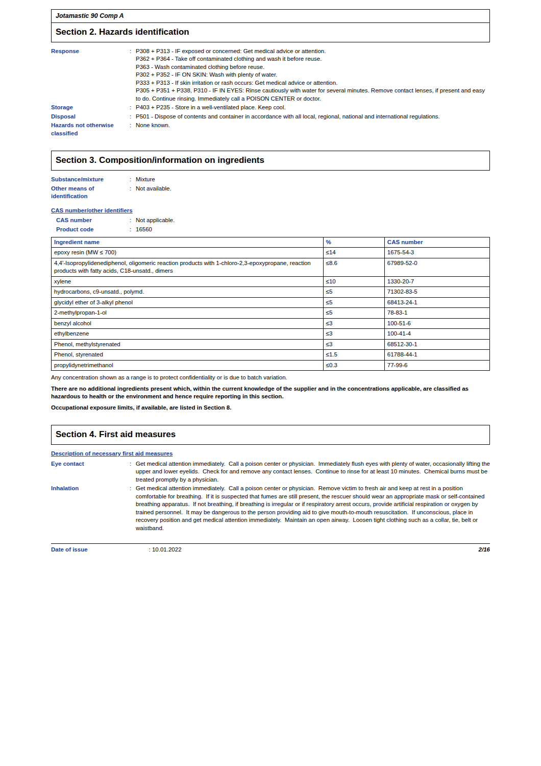Jotamastic 90 Comp A
Section 2. Hazards identification
Response
:
P308 + P313 - IF exposed or concerned: Get medical advice or attention.
P362 + P364 - Take off contaminated clothing and wash it before reuse.
P363 - Wash contaminated clothing before reuse.
P302 + P352 - IF ON SKIN: Wash with plenty of water.
P333 + P313 - If skin irritation or rash occurs: Get medical advice or attention.
P305 + P351 + P338, P310 - IF IN EYES: Rinse cautiously with water for several minutes. Remove contact lenses, if present and easy to do. Continue rinsing. Immediately call a POISON CENTER or doctor.
Storage
:
P403 + P235 - Store in a well-ventilated place. Keep cool.
Disposal
:
P501 - Dispose of contents and container in accordance with all local, regional, national and international regulations.
Hazards not otherwise classified
:
None known.
Section 3. Composition/information on ingredients
Substance/mixture
:
Mixture
Other means of identification
:
Not available.
CAS number/other identifiers
CAS number
:
Not applicable.
Product code
:
16560
| Ingredient name | % | CAS number |
| --- | --- | --- |
| epoxy resin (MW ≤ 700) | ≤14 | 1675-54-3 |
| 4,4'-Isopropylidenediphenol, oligomeric reaction products with 1-chloro-2,3-epoxypropane, reaction products with fatty acids, C18-unsatd., dimers | ≤8.6 | 67989-52-0 |
| xylene | ≤10 | 1330-20-7 |
| hydrocarbons, c9-unsatd., polymd. | ≤5 | 71302-83-5 |
| glycidyl ether of 3-alkyl phenol | ≤5 | 68413-24-1 |
| 2-methylpropan-1-ol | ≤5 | 78-83-1 |
| benzyl alcohol | ≤3 | 100-51-6 |
| ethylbenzene | ≤3 | 100-41-4 |
| Phenol, methylstyrenated | ≤3 | 68512-30-1 |
| Phenol, styrenated | ≤1.5 | 61788-44-1 |
| propylidynetrimethanol | ≤0.3 | 77-99-6 |
Any concentration shown as a range is to protect confidentiality or is due to batch variation.
There are no additional ingredients present which, within the current knowledge of the supplier and in the concentrations applicable, are classified as hazardous to health or the environment and hence require reporting in this section.
Occupational exposure limits, if available, are listed in Section 8.
Section 4. First aid measures
Description of necessary first aid measures
Eye contact
:
Get medical attention immediately. Call a poison center or physician. Immediately flush eyes with plenty of water, occasionally lifting the upper and lower eyelids. Check for and remove any contact lenses. Continue to rinse for at least 10 minutes. Chemical burns must be treated promptly by a physician.
Inhalation
:
Get medical attention immediately. Call a poison center or physician. Remove victim to fresh air and keep at rest in a position comfortable for breathing. If it is suspected that fumes are still present, the rescuer should wear an appropriate mask or self-contained breathing apparatus. If not breathing, if breathing is irregular or if respiratory arrest occurs, provide artificial respiration or oxygen by trained personnel. It may be dangerous to the person providing aid to give mouth-to-mouth resuscitation. If unconscious, place in recovery position and get medical attention immediately. Maintain an open airway. Loosen tight clothing such as a collar, tie, belt or waistband.
Date of issue
: 10.01.2022
2/16